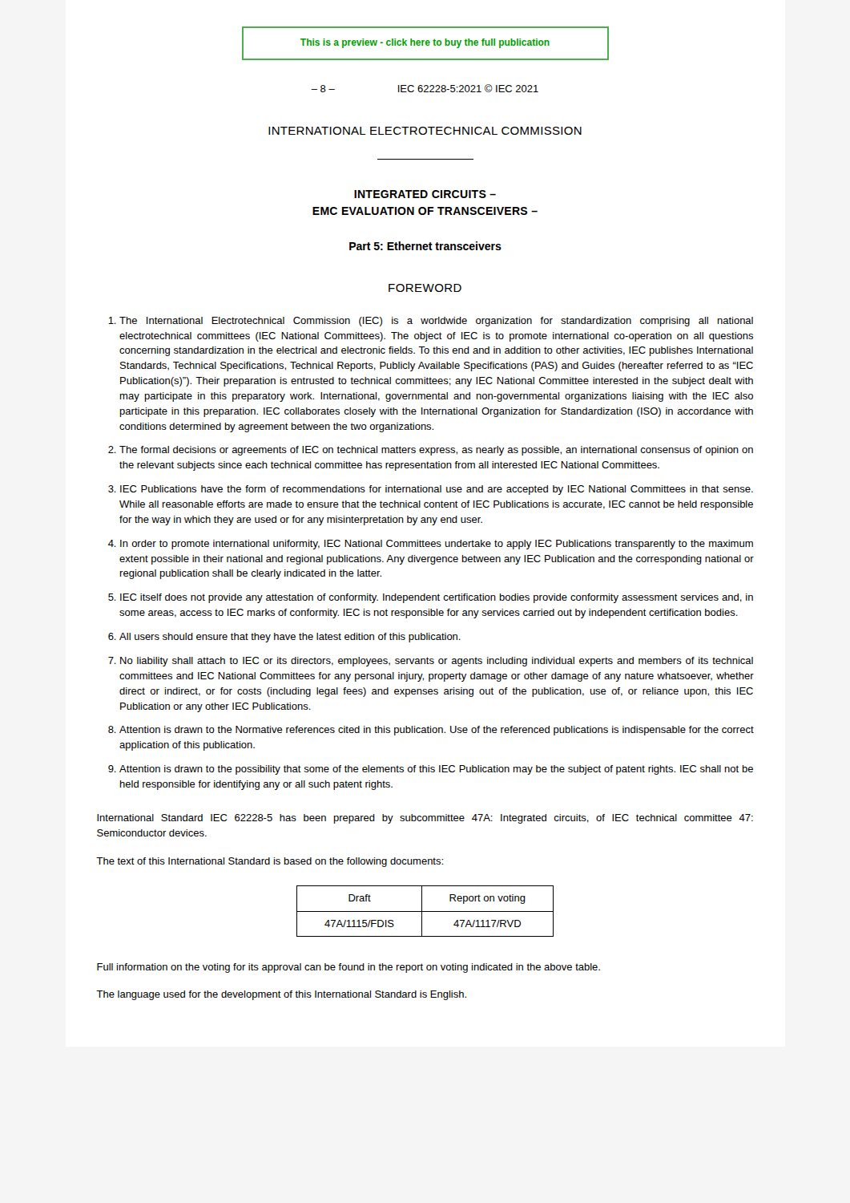This is a preview - click here to buy the full publication
– 8 – IEC 62228-5:2021 © IEC 2021
INTERNATIONAL ELECTROTECHNICAL COMMISSION
INTEGRATED CIRCUITS –
EMC EVALUATION OF TRANSCEIVERS –
Part 5: Ethernet transceivers
FOREWORD
The International Electrotechnical Commission (IEC) is a worldwide organization for standardization comprising all national electrotechnical committees (IEC National Committees). The object of IEC is to promote international co-operation on all questions concerning standardization in the electrical and electronic fields. To this end and in addition to other activities, IEC publishes International Standards, Technical Specifications, Technical Reports, Publicly Available Specifications (PAS) and Guides (hereafter referred to as “IEC Publication(s)”). Their preparation is entrusted to technical committees; any IEC National Committee interested in the subject dealt with may participate in this preparatory work. International, governmental and non-governmental organizations liaising with the IEC also participate in this preparation. IEC collaborates closely with the International Organization for Standardization (ISO) in accordance with conditions determined by agreement between the two organizations.
The formal decisions or agreements of IEC on technical matters express, as nearly as possible, an international consensus of opinion on the relevant subjects since each technical committee has representation from all interested IEC National Committees.
IEC Publications have the form of recommendations for international use and are accepted by IEC National Committees in that sense. While all reasonable efforts are made to ensure that the technical content of IEC Publications is accurate, IEC cannot be held responsible for the way in which they are used or for any misinterpretation by any end user.
In order to promote international uniformity, IEC National Committees undertake to apply IEC Publications transparently to the maximum extent possible in their national and regional publications. Any divergence between any IEC Publication and the corresponding national or regional publication shall be clearly indicated in the latter.
IEC itself does not provide any attestation of conformity. Independent certification bodies provide conformity assessment services and, in some areas, access to IEC marks of conformity. IEC is not responsible for any services carried out by independent certification bodies.
All users should ensure that they have the latest edition of this publication.
No liability shall attach to IEC or its directors, employees, servants or agents including individual experts and members of its technical committees and IEC National Committees for any personal injury, property damage or other damage of any nature whatsoever, whether direct or indirect, or for costs (including legal fees) and expenses arising out of the publication, use of, or reliance upon, this IEC Publication or any other IEC Publications.
Attention is drawn to the Normative references cited in this publication. Use of the referenced publications is indispensable for the correct application of this publication.
Attention is drawn to the possibility that some of the elements of this IEC Publication may be the subject of patent rights. IEC shall not be held responsible for identifying any or all such patent rights.
International Standard IEC 62228-5 has been prepared by subcommittee 47A: Integrated circuits, of IEC technical committee 47: Semiconductor devices.
The text of this International Standard is based on the following documents:
| Draft | Report on voting |
| 47A/1115/FDIS | 47A/1117/RVD |
Full information on the voting for its approval can be found in the report on voting indicated in the above table.
The language used for the development of this International Standard is English.